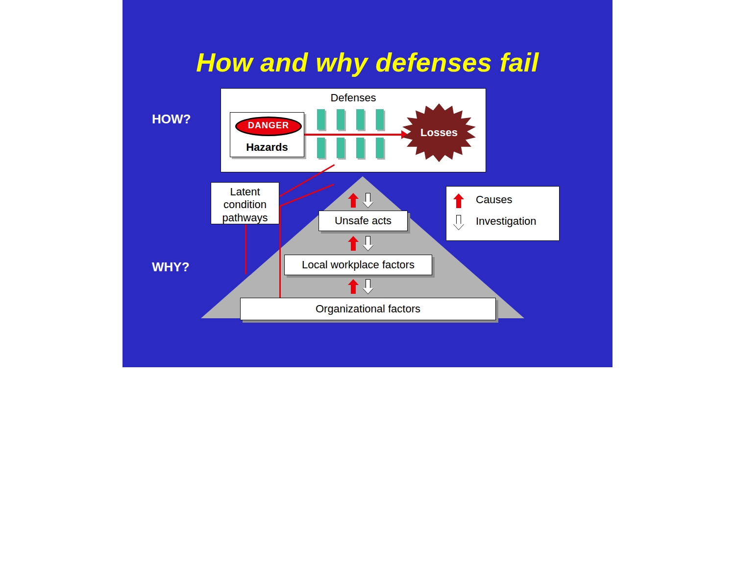How and why defenses fail
HOW?
WHY?
Defenses
DANGER
Hazards
Losses
Latent
condition
pathways
Unsafe acts
Local workplace factors
Organizational factors
Causes
Investigation